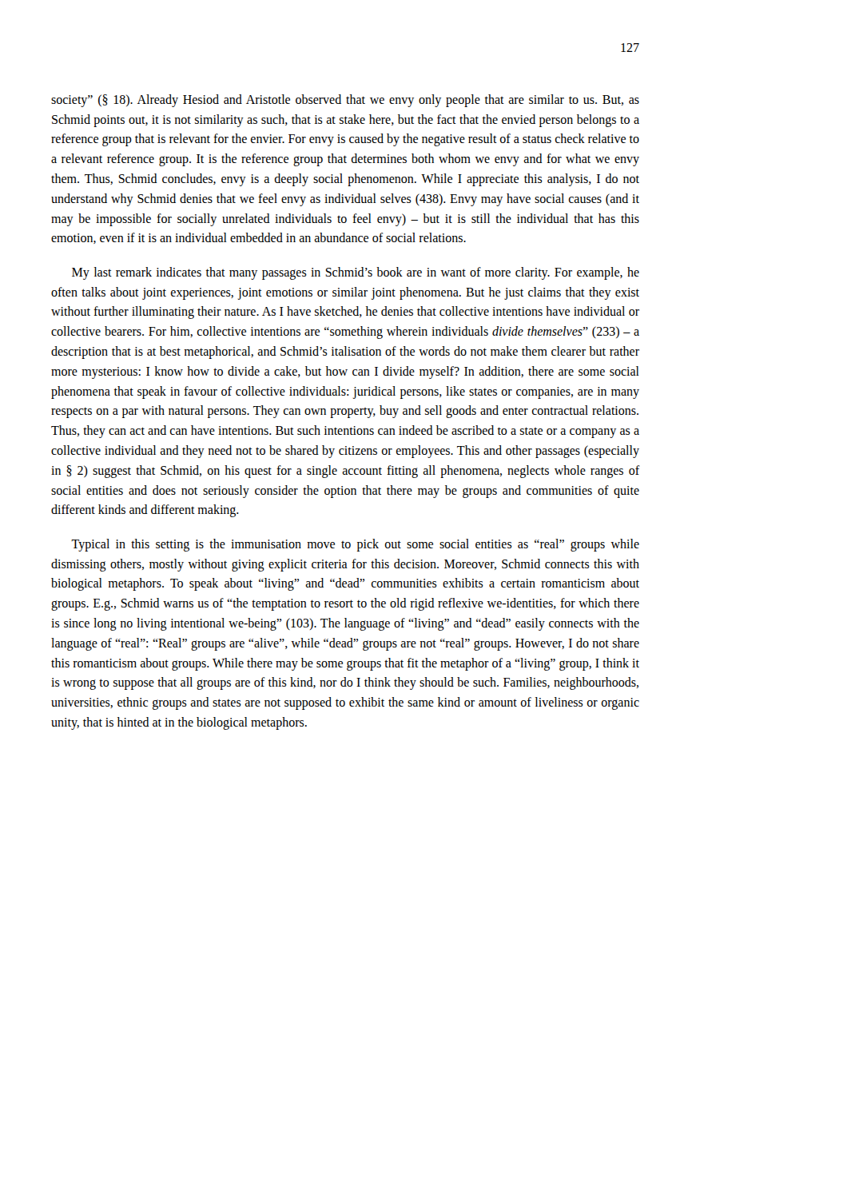127
society” (§ 18). Already Hesiod and Aristotle observed that we envy only people that are similar to us. But, as Schmid points out, it is not similarity as such, that is at stake here, but the fact that the envied person belongs to a reference group that is relevant for the envier. For envy is caused by the negative result of a status check relative to a relevant reference group. It is the reference group that determines both whom we envy and for what we envy them. Thus, Schmid concludes, envy is a deeply social phenomenon. While I appreciate this analysis, I do not understand why Schmid denies that we feel envy as individual selves (438). Envy may have social causes (and it may be impossible for socially unrelated individuals to feel envy) – but it is still the individual that has this emotion, even if it is an individual embedded in an abundance of social relations.
My last remark indicates that many passages in Schmid’s book are in want of more clarity. For example, he often talks about joint experiences, joint emotions or similar joint phenomena. But he just claims that they exist without further illuminating their nature. As I have sketched, he denies that collective intentions have individual or collective bearers. For him, collective intentions are “something wherein individuals divide themselves” (233) – a description that is at best metaphorical, and Schmid’s italisation of the words do not make them clearer but rather more mysterious: I know how to divide a cake, but how can I divide myself? In addition, there are some social phenomena that speak in favour of collective individuals: juridical persons, like states or companies, are in many respects on a par with natural persons. They can own property, buy and sell goods and enter contractual relations. Thus, they can act and can have intentions. But such intentions can indeed be ascribed to a state or a company as a collective individual and they need not to be shared by citizens or employees. This and other passages (especially in § 2) suggest that Schmid, on his quest for a single account fitting all phenomena, neglects whole ranges of social entities and does not seriously consider the option that there may be groups and communities of quite different kinds and different making.
Typical in this setting is the immunisation move to pick out some social entities as “real” groups while dismissing others, mostly without giving explicit criteria for this decision. Moreover, Schmid connects this with biological metaphors. To speak about “living” and “dead” communities exhibits a certain romanticism about groups. E.g., Schmid warns us of “the temptation to resort to the old rigid reflexive we-identities, for which there is since long no living intentional we-being” (103). The language of “living” and “dead” easily connects with the language of “real”: “Real” groups are “alive”, while “dead” groups are not “real” groups. However, I do not share this romanticism about groups. While there may be some groups that fit the metaphor of a “living” group, I think it is wrong to suppose that all groups are of this kind, nor do I think they should be such. Families, neighbourhoods, universities, ethnic groups and states are not supposed to exhibit the same kind or amount of liveliness or organic unity, that is hinted at in the biological metaphors.